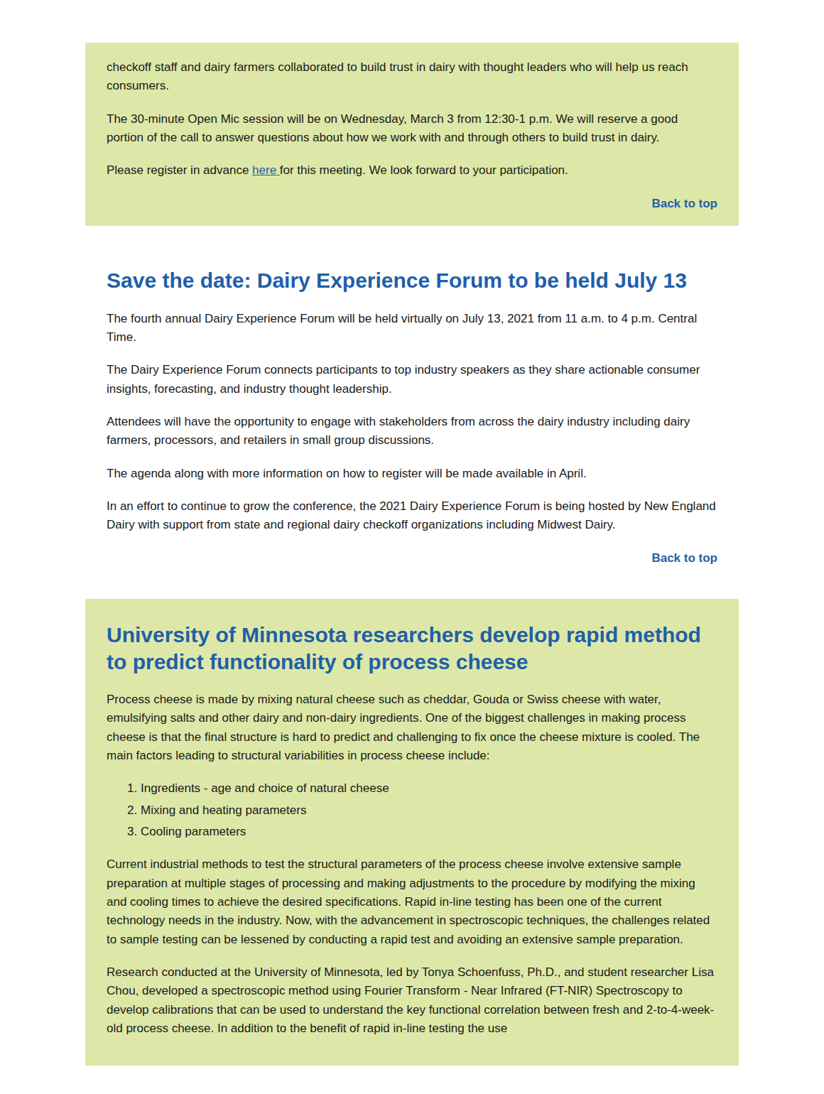checkoff staff and dairy farmers collaborated to build trust in dairy with thought leaders who will help us reach consumers.
The 30-minute Open Mic session will be on Wednesday, March 3 from 12:30-1 p.m. We will reserve a good portion of the call to answer questions about how we work with and through others to build trust in dairy.
Please register in advance here for this meeting. We look forward to your participation.
Back to top
Save the date: Dairy Experience Forum to be held July 13
The fourth annual Dairy Experience Forum will be held virtually on July 13, 2021 from 11 a.m. to 4 p.m. Central Time.
The Dairy Experience Forum connects participants to top industry speakers as they share actionable consumer insights, forecasting, and industry thought leadership.
Attendees will have the opportunity to engage with stakeholders from across the dairy industry including dairy farmers, processors, and retailers in small group discussions.
The agenda along with more information on how to register will be made available in April.
In an effort to continue to grow the conference, the 2021 Dairy Experience Forum is being hosted by New England Dairy with support from state and regional dairy checkoff organizations including Midwest Dairy.
Back to top
University of Minnesota researchers develop rapid method to predict functionality of process cheese
Process cheese is made by mixing natural cheese such as cheddar, Gouda or Swiss cheese with water, emulsifying salts and other dairy and non-dairy ingredients. One of the biggest challenges in making process cheese is that the final structure is hard to predict and challenging to fix once the cheese mixture is cooled. The main factors leading to structural variabilities in process cheese include:
Ingredients - age and choice of natural cheese
Mixing and heating parameters
Cooling parameters
Current industrial methods to test the structural parameters of the process cheese involve extensive sample preparation at multiple stages of processing and making adjustments to the procedure by modifying the mixing and cooling times to achieve the desired specifications. Rapid in-line testing has been one of the current technology needs in the industry. Now, with the advancement in spectroscopic techniques, the challenges related to sample testing can be lessened by conducting a rapid test and avoiding an extensive sample preparation.
Research conducted at the University of Minnesota, led by Tonya Schoenfuss, Ph.D., and student researcher Lisa Chou, developed a spectroscopic method using Fourier Transform - Near Infrared (FT-NIR) Spectroscopy to develop calibrations that can be used to understand the key functional correlation between fresh and 2-to-4-week-old process cheese. In addition to the benefit of rapid in-line testing the use